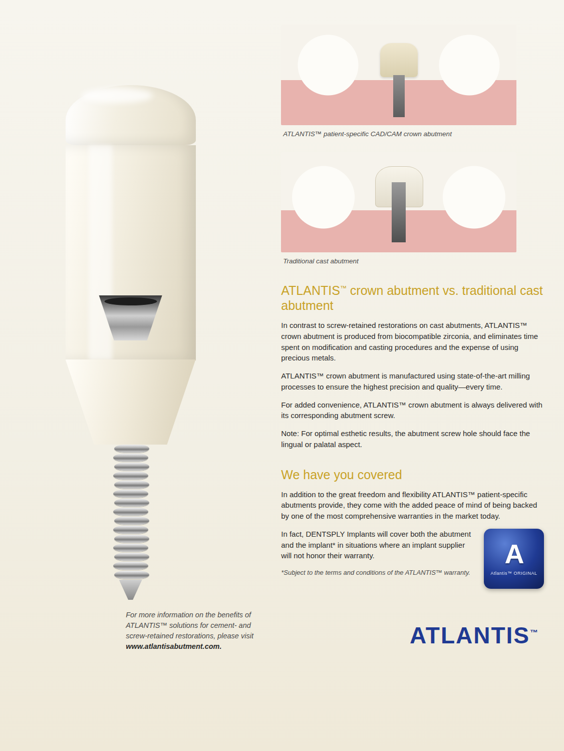For more information on the benefits of ATLANTIS™ solutions for cement- and screw-retained restorations, please visit www.atlantisabutment.com.
ATLANTIS™ patient-specific CAD/CAM crown abutment
Traditional cast abutment
ATLANTIS™ crown abutment vs. traditional cast abutment
In contrast to screw-retained restorations on cast abutments, ATLANTIS™ crown abutment is produced from biocompatible zirconia, and eliminates time spent on modification and casting procedures and the expense of using precious metals.
ATLANTIS™ crown abutment is manufactured using state-of-the-art milling processes to ensure the highest precision and quality—every time.
For added convenience, ATLANTIS™ crown abutment is always delivered with its corresponding abutment screw.
Note: For optimal esthetic results, the abutment screw hole should face the lingual or palatal aspect.
We have you covered
In addition to the great freedom and flexibility ATLANTIS™ patient-specific abutments provide, they come with the added peace of mind of being backed by one of the most comprehensive warranties in the market today.
In fact, DENTSPLY Implants will cover both the abutment and the implant* in situations where an implant supplier will not honor their warranty.
*Subject to the terms and conditions of the ATLANTIS™ warranty.
A
Atlantis™ ORIGINAL
ATLANTIS™